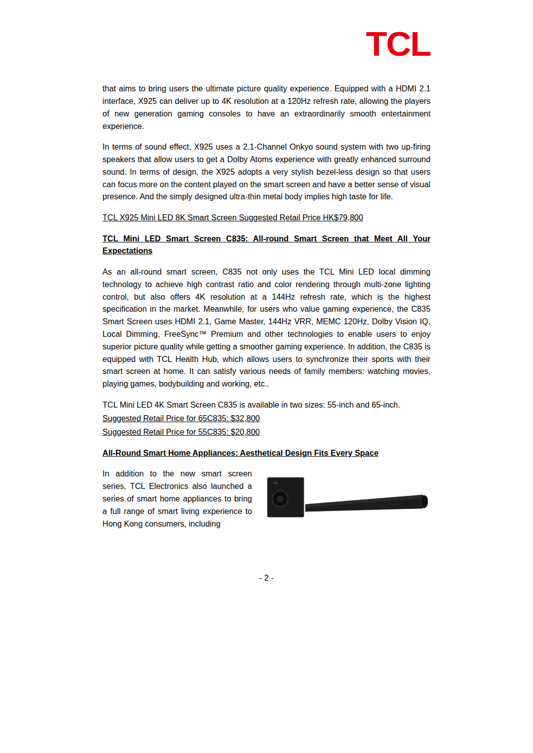TCL
that aims to bring users the ultimate picture quality experience. Equipped with a HDMI 2.1 interface, X925 can deliver up to 4K resolution at a 120Hz refresh rate, allowing the players of new generation gaming consoles to have an extraordinarily smooth entertainment experience.
In terms of sound effect, X925 uses a 2.1-Channel Onkyo sound system with two up-firing speakers that allow users to get a Dolby Atoms experience with greatly enhanced surround sound. In terms of design, the X925 adopts a very stylish bezel-less design so that users can focus more on the content played on the smart screen and have a better sense of visual presence. And the simply designed ultra-thin metal body implies high taste for life.
TCL X925 Mini LED 8K Smart Screen Suggested Retail Price HK$79,800
TCL Mini LED Smart Screen C835: All-round Smart Screen that Meet All Your Expectations
As an all-round smart screen, C835 not only uses the TCL Mini LED local dimming technology to achieve high contrast ratio and color rendering through multi-zone lighting control, but also offers 4K resolution at a 144Hz refresh rate, which is the highest specification in the market. Meanwhile, for users who value gaming experience, the C835 Smart Screen uses HDMI 2.1, Game Master, 144Hz VRR, MEMC 120Hz, Dolby Vision IQ, Local Dimming, FreeSync™ Premium and other technologies to enable users to enjoy superior picture quality while getting a smoother gaming experience. In addition, the C835 is equipped with TCL Health Hub, which allows users to synchronize their sports with their smart screen at home. It can satisfy various needs of family members: watching movies, playing games, bodybuilding and working, etc..
TCL Mini LED 4K Smart Screen C835 is available in two sizes: 55-inch and 65-inch.
Suggested Retail Price for 65C835: $32,800
Suggested Retail Price for 55C835: $20,800
All-Round Smart Home Appliances: Aesthetical Design Fits Every Space
TCL
In addition to the new smart screen series, TCL Electronics also launched a series of smart home appliances to bring a full range of smart living experience to Hong Kong consumers, including
- 2 -